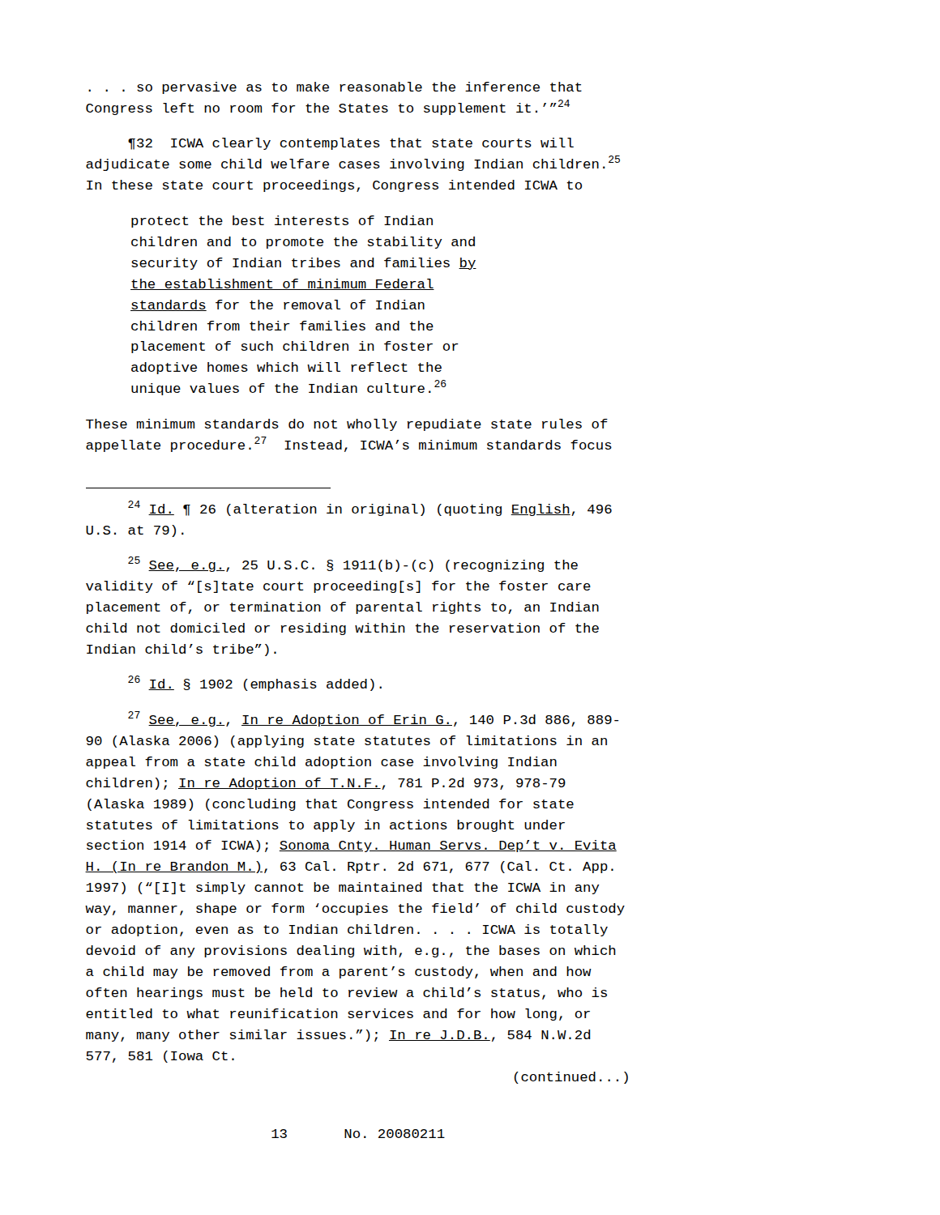. . . so pervasive as to make reasonable the inference that Congress left no room for the States to supplement it.’”24
¶32 ICWA clearly contemplates that state courts will adjudicate some child welfare cases involving Indian children.25 In these state court proceedings, Congress intended ICWA to
protect the best interests of Indian children and to promote the stability and security of Indian tribes and families by the establishment of minimum Federal standards for the removal of Indian children from their families and the placement of such children in foster or adoptive homes which will reflect the unique values of the Indian culture.26
These minimum standards do not wholly repudiate state rules of appellate procedure.27 Instead, ICWA’s minimum standards focus
24 Id. ¶ 26 (alteration in original) (quoting English, 496 U.S. at 79).
25 See, e.g., 25 U.S.C. § 1911(b)-(c) (recognizing the validity of “[s]tate court proceeding[s] for the foster care placement of, or termination of parental rights to, an Indian child not domiciled or residing within the reservation of the Indian child’s tribe”).
26 Id. § 1902 (emphasis added).
27 See, e.g., In re Adoption of Erin G., 140 P.3d 886, 889-90 (Alaska 2006) (applying state statutes of limitations in an appeal from a state child adoption case involving Indian children); In re Adoption of T.N.F., 781 P.2d 973, 978-79 (Alaska 1989) (concluding that Congress intended for state statutes of limitations to apply in actions brought under section 1914 of ICWA); Sonoma Cnty. Human Servs. Dep’t v. Evita H. (In re Brandon M.), 63 Cal. Rptr. 2d 671, 677 (Cal. Ct. App. 1997) (“[I]t simply cannot be maintained that the ICWA in any way, manner, shape or form ‘occupies the field’ of child custody or adoption, even as to Indian children. . . . ICWA is totally devoid of any provisions dealing with, e.g., the bases on which a child may be removed from a parent’s custody, when and how often hearings must be held to review a child’s status, who is entitled to what reunification services and for how long, or many, many other similar issues.”); In re J.D.B., 584 N.W.2d 577, 581 (Iowa Ct.
(continued...)
13 No. 20080211